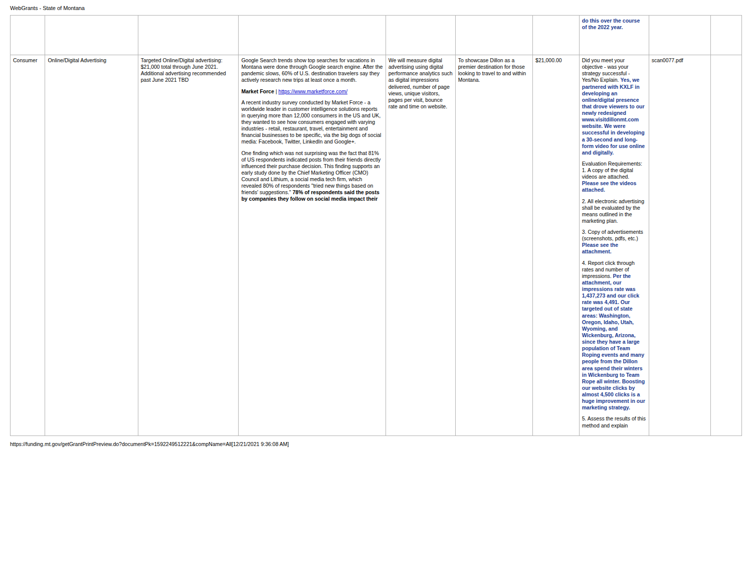WebGrants - State of Montana
| | | | | | | | do this over the course of the 2022 year. | | |
| Consumer | Online/Digital Advertising | Targeted Online/Digital advertising: $21,000 total through June 2021. Additional advertising recommended past June 2021 TBD | Google Search trends show top searches for vacations in Montana were done through Google search engine. After the pandemic slows, 60% of U.S. destination travelers say they actively research new trips at least once a month. Market Force / https://www.marketforce.com/ A recent industry survey conducted by Market Force - a worldwide leader in customer intelligence solutions reports in querying more than 12,000 consumers in the US and UK, they wanted to see how consumers engaged with varying industries - retail, restaurant, travel, entertainment and financial businesses to be specific, via the big dogs of social media: Facebook, Twitter, LinkedIn and Google+. One finding which was not surprising was the fact that 81% of US respondents indicated posts from their friends directly influenced their purchase decision. This finding supports an early study done by the Chief Marketing Officer (CMO) Council and Lithium, a social media tech firm, which revealed 80% of respondents "tried new things based on friends' suggestions." 78% of respondents said the posts by companies they follow on social media impact their | We will measure digital advertising using digital performance analytics such as digital impressions delivered, number of page views, unique visitors, pages per visit, bounce rate and time on website. | To showcase Dillon as a premier destination for those looking to travel to and within Montana. | $21,000.00 | Did you meet your objective - was your strategy successful - Yes/No Explain. Yes, we partnered with KXLF in developing an online/digital presence that drove viewers to our newly redesigned www.visitdillonmt.com website. We were successful in developing a 30-second and long-form video for use online and digitally. Evaluation Requirements: 1. A copy of the digital videos are attached. Please see the videos attached. 2. All electronic advertising shall be evaluated by the means outlined in the marketing plan. 3. Copy of advertisements (screenshots, pdfs, etc.) Please see the attachment. 4. Report click through rates and number of impressions. Per the attachment, our impressions rate was 1,437,273 and our click rate was 4,491. Our targeted out of state areas: Washington, Oregon, Idaho, Utah, Wyoming, and Wickenburg, Arizona, since they have a large population of Team Roping events and many people from the Dillon area spend their winters in Wickenburg to Team Rope all winter. Boosting our website clicks by almost 4,500 clicks is a huge improvement in our marketing strategy. 5. Assess the results of this method and explain | scan0077.pdf | |
https://funding.mt.gov/getGrantPrintPreview.do?documentPk=1592249512221&compName=All[12/21/2021 9:36:08 AM]